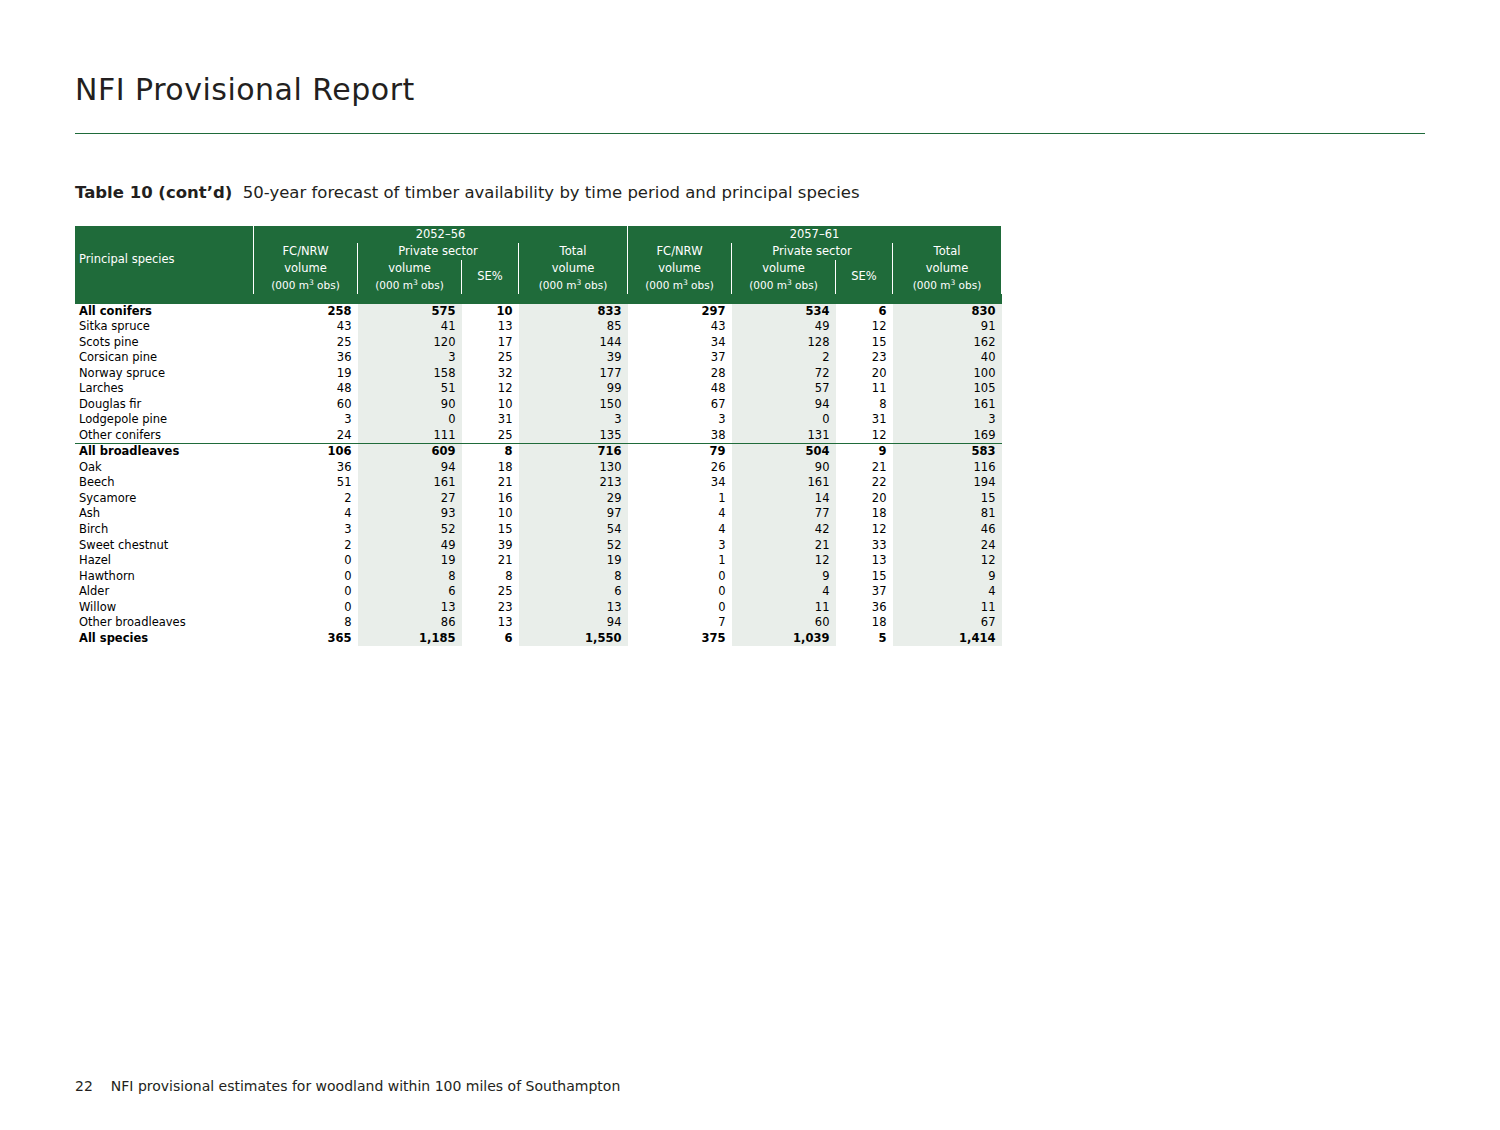NFI Provisional Report
Table 10 (cont’d) 50-year forecast of timber availability by time period and principal species
| Principal species | 2052–56 | 2057–61 |
| --- | --- | --- |
| FC/NRW | Private sector | Total | FC/NRW | Private sector | Total |
| volume | volume | SE% | volume | volume | volume | SE% | volume |
| (000 m 3 obs) | (000 m 3 obs) | (000 m 3 obs) | (000 m 3 obs) | (000 m 3 obs) | (000 m 3 obs) |
| All conifers | 258 | 575 | 10 | 833 | 297 | 534 | 6 | 830 |
| Sitka spruce | 43 | 41 | 13 | 85 | 43 | 49 | 12 | 91 |
| Scots pine | 25 | 120 | 17 | 144 | 34 | 128 | 15 | 162 |
| Corsican pine | 36 | 3 | 25 | 39 | 37 | 2 | 23 | 40 |
| Norway spruce | 19 | 158 | 32 | 177 | 28 | 72 | 20 | 100 |
| Larches | 48 | 51 | 12 | 99 | 48 | 57 | 11 | 105 |
| Douglas fir | 60 | 90 | 10 | 150 | 67 | 94 | 8 | 161 |
| Lodgepole pine | 3 | 0 | 31 | 3 | 3 | 0 | 31 | 3 |
| Other conifers | 24 | 111 | 25 | 135 | 38 | 131 | 12 | 169 |
| All broadleaves | 106 | 609 | 8 | 716 | 79 | 504 | 9 | 583 |
| Oak | 36 | 94 | 18 | 130 | 26 | 90 | 21 | 116 |
| Beech | 51 | 161 | 21 | 213 | 34 | 161 | 22 | 194 |
| Sycamore | 2 | 27 | 16 | 29 | 1 | 14 | 20 | 15 |
| Ash | 4 | 93 | 10 | 97 | 4 | 77 | 18 | 81 |
| Birch | 3 | 52 | 15 | 54 | 4 | 42 | 12 | 46 |
| Sweet chestnut | 2 | 49 | 39 | 52 | 3 | 21 | 33 | 24 |
| Hazel | 0 | 19 | 21 | 19 | 1 | 12 | 13 | 12 |
| Hawthorn | 0 | 8 | 8 | 8 | 0 | 9 | 15 | 9 |
| Alder | 0 | 6 | 25 | 6 | 0 | 4 | 37 | 4 |
| Willow | 0 | 13 | 23 | 13 | 0 | 11 | 36 | 11 |
| Other broadleaves | 8 | 86 | 13 | 94 | 7 | 60 | 18 | 67 |
| All species | 365 | 1,185 | 6 | 1,550 | 375 | 1,039 | 5 | 1,414 |
22 NFI provisional estimates for woodland within 100 miles of Southampton